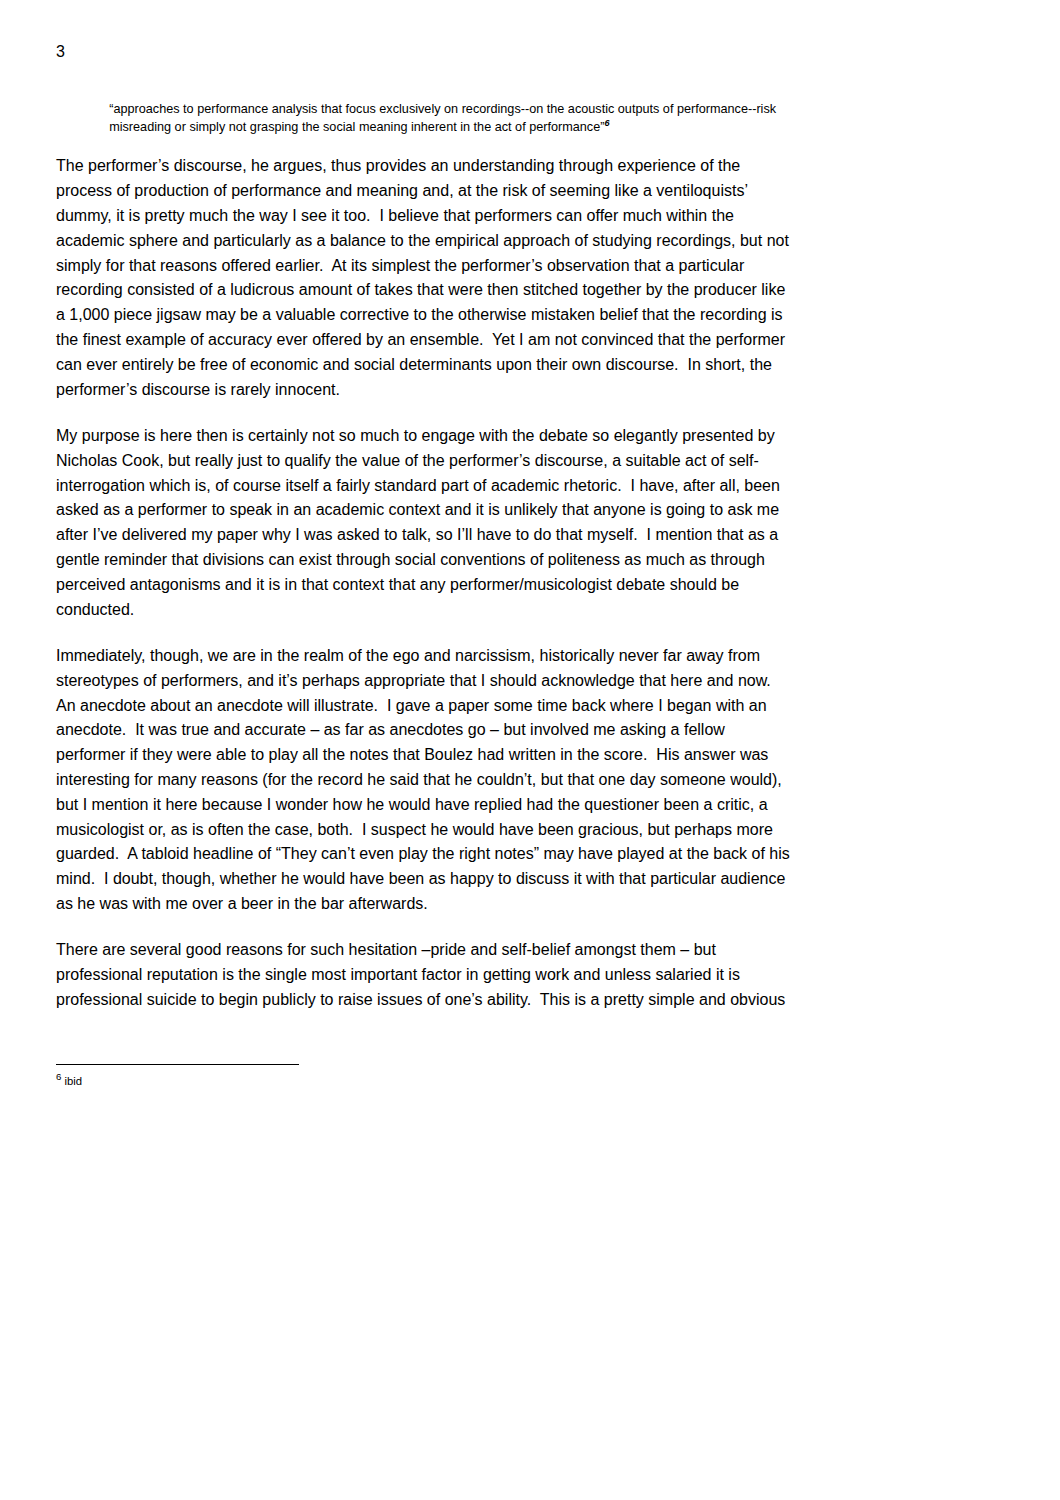3
“approaches to performance analysis that focus exclusively on recordings--on the acoustic outputs of performance--risk misreading or simply not grasping the social meaning inherent in the act of performance”6
The performer’s discourse, he argues, thus provides an understanding through experience of the process of production of performance and meaning and, at the risk of seeming like a ventiloquists’ dummy, it is pretty much the way I see it too. I believe that performers can offer much within the academic sphere and particularly as a balance to the empirical approach of studying recordings, but not simply for that reasons offered earlier. At its simplest the performer’s observation that a particular recording consisted of a ludicrous amount of takes that were then stitched together by the producer like a 1,000 piece jigsaw may be a valuable corrective to the otherwise mistaken belief that the recording is the finest example of accuracy ever offered by an ensemble. Yet I am not convinced that the performer can ever entirely be free of economic and social determinants upon their own discourse. In short, the performer’s discourse is rarely innocent.
My purpose is here then is certainly not so much to engage with the debate so elegantly presented by Nicholas Cook, but really just to qualify the value of the performer’s discourse, a suitable act of self-interrogation which is, of course itself a fairly standard part of academic rhetoric. I have, after all, been asked as a performer to speak in an academic context and it is unlikely that anyone is going to ask me after I’ve delivered my paper why I was asked to talk, so I’ll have to do that myself. I mention that as a gentle reminder that divisions can exist through social conventions of politeness as much as through perceived antagonisms and it is in that context that any performer/musicologist debate should be conducted.
Immediately, though, we are in the realm of the ego and narcissism, historically never far away from stereotypes of performers, and it’s perhaps appropriate that I should acknowledge that here and now. An anecdote about an anecdote will illustrate. I gave a paper some time back where I began with an anecdote. It was true and accurate – as far as anecdotes go – but involved me asking a fellow performer if they were able to play all the notes that Boulez had written in the score. His answer was interesting for many reasons (for the record he said that he couldn’t, but that one day someone would), but I mention it here because I wonder how he would have replied had the questioner been a critic, a musicologist or, as is often the case, both. I suspect he would have been gracious, but perhaps more guarded. A tabloid headline of “They can’t even play the right notes” may have played at the back of his mind. I doubt, though, whether he would have been as happy to discuss it with that particular audience as he was with me over a beer in the bar afterwards.
There are several good reasons for such hesitation –pride and self-belief amongst them – but professional reputation is the single most important factor in getting work and unless salaried it is professional suicide to begin publicly to raise issues of one’s ability. This is a pretty simple and obvious
6 ibid